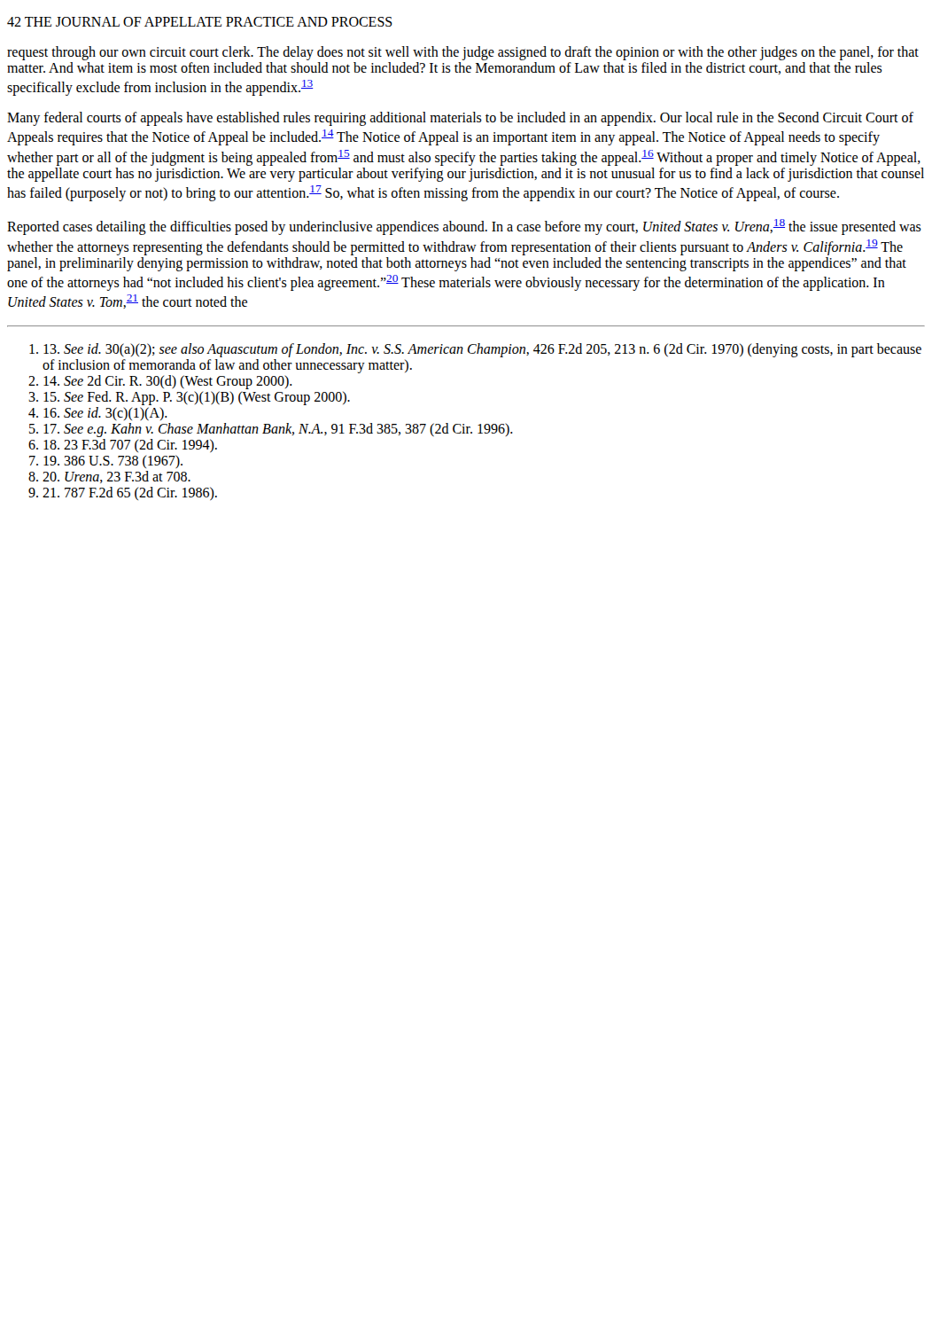42 THE JOURNAL OF APPELLATE PRACTICE AND PROCESS
request through our own circuit court clerk. The delay does not sit well with the judge assigned to draft the opinion or with the other judges on the panel, for that matter. And what item is most often included that should not be included? It is the Memorandum of Law that is filed in the district court, and that the rules specifically exclude from inclusion in the appendix.13
Many federal courts of appeals have established rules requiring additional materials to be included in an appendix. Our local rule in the Second Circuit Court of Appeals requires that the Notice of Appeal be included.14 The Notice of Appeal is an important item in any appeal. The Notice of Appeal needs to specify whether part or all of the judgment is being appealed from15 and must also specify the parties taking the appeal.16 Without a proper and timely Notice of Appeal, the appellate court has no jurisdiction. We are very particular about verifying our jurisdiction, and it is not unusual for us to find a lack of jurisdiction that counsel has failed (purposely or not) to bring to our attention.17 So, what is often missing from the appendix in our court? The Notice of Appeal, of course.
Reported cases detailing the difficulties posed by underinclusive appendices abound. In a case before my court, United States v. Urena,18 the issue presented was whether the attorneys representing the defendants should be permitted to withdraw from representation of their clients pursuant to Anders v. California.19 The panel, in preliminarily denying permission to withdraw, noted that both attorneys had “not even included the sentencing transcripts in the appendices” and that one of the attorneys had “not included his client's plea agreement.”20 These materials were obviously necessary for the determination of the application. In United States v. Tom,21 the court noted the
13. See id. 30(a)(2); see also Aquascutum of London, Inc. v. S.S. American Champion, 426 F.2d 205, 213 n. 6 (2d Cir. 1970) (denying costs, in part because of inclusion of memoranda of law and other unnecessary matter).
14. See 2d Cir. R. 30(d) (West Group 2000).
15. See Fed. R. App. P. 3(c)(1)(B) (West Group 2000).
16. See id. 3(c)(1)(A).
17. See e.g. Kahn v. Chase Manhattan Bank, N.A., 91 F.3d 385, 387 (2d Cir. 1996).
18. 23 F.3d 707 (2d Cir. 1994).
19. 386 U.S. 738 (1967).
20. Urena, 23 F.3d at 708.
21. 787 F.2d 65 (2d Cir. 1986).